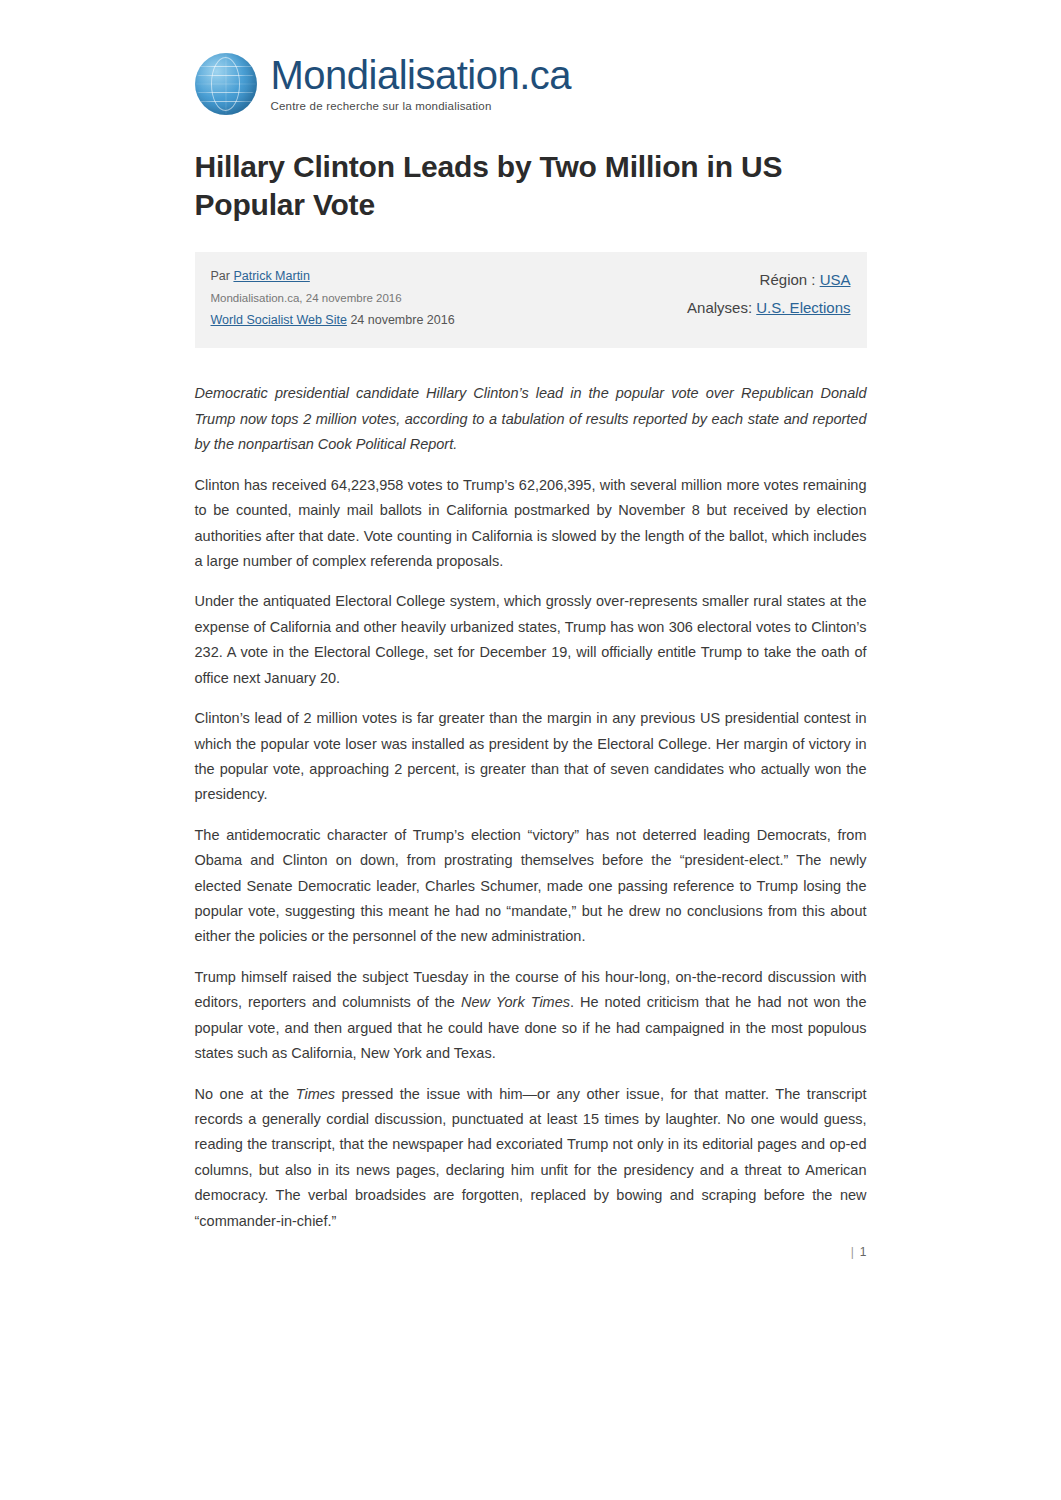Mondialisation.ca
Centre de recherche sur la mondialisation
Hillary Clinton Leads by Two Million in US Popular Vote
Par Patrick Martin
Mondialisation.ca, 24 novembre 2016
World Socialist Web Site 24 novembre 2016
Région : USA
Analyses: U.S. Elections
Democratic presidential candidate Hillary Clinton’s lead in the popular vote over Republican Donald Trump now tops 2 million votes, according to a tabulation of results reported by each state and reported by the nonpartisan Cook Political Report.
Clinton has received 64,223,958 votes to Trump’s 62,206,395, with several million more votes remaining to be counted, mainly mail ballots in California postmarked by November 8 but received by election authorities after that date. Vote counting in California is slowed by the length of the ballot, which includes a large number of complex referenda proposals.
Under the antiquated Electoral College system, which grossly over-represents smaller rural states at the expense of California and other heavily urbanized states, Trump has won 306 electoral votes to Clinton’s 232. A vote in the Electoral College, set for December 19, will officially entitle Trump to take the oath of office next January 20.
Clinton’s lead of 2 million votes is far greater than the margin in any previous US presidential contest in which the popular vote loser was installed as president by the Electoral College. Her margin of victory in the popular vote, approaching 2 percent, is greater than that of seven candidates who actually won the presidency.
The antidemocratic character of Trump’s election “victory” has not deterred leading Democrats, from Obama and Clinton on down, from prostrating themselves before the “president-elect.” The newly elected Senate Democratic leader, Charles Schumer, made one passing reference to Trump losing the popular vote, suggesting this meant he had no “mandate,” but he drew no conclusions from this about either the policies or the personnel of the new administration.
Trump himself raised the subject Tuesday in the course of his hour-long, on-the-record discussion with editors, reporters and columnists of the New York Times. He noted criticism that he had not won the popular vote, and then argued that he could have done so if he had campaigned in the most populous states such as California, New York and Texas.
No one at the Times pressed the issue with him—or any other issue, for that matter. The transcript records a generally cordial discussion, punctuated at least 15 times by laughter. No one would guess, reading the transcript, that the newspaper had excoriated Trump not only in its editorial pages and op-ed columns, but also in its news pages, declaring him unfit for the presidency and a threat to American democracy. The verbal broadsides are forgotten, replaced by bowing and scraping before the new “commander-in-chief.”
|1